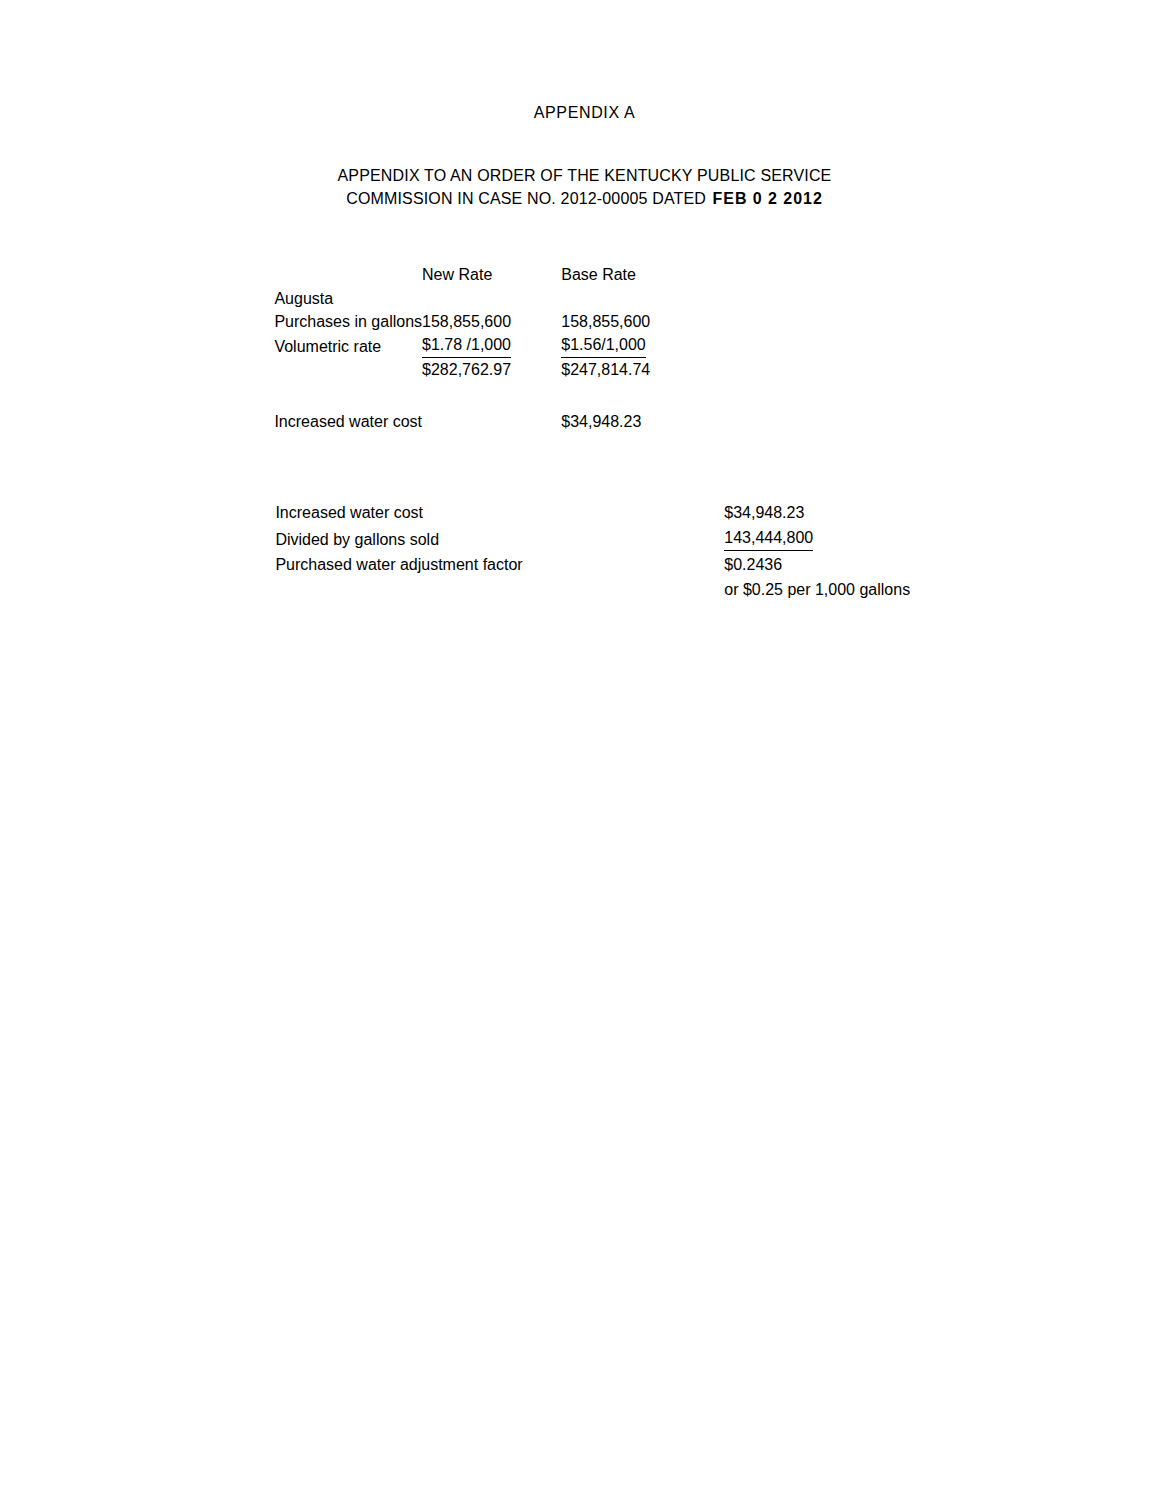APPENDIX A
APPENDIX TO AN ORDER OF THE KENTUCKY PUBLIC SERVICE COMMISSION IN CASE NO. 2012-00005 DATED FEB 0 2 2012
| | New Rate | Base Rate |
| Augusta | | |
| Purchases in gallons | 158,855,600 | 158,855,600 |
| Volumetric rate | $1.78 /1,000 | $1.56/1,000 |
| | $282,762.97 | $247,814.74 |
| Increased water cost | | $34,948.23 |
| Increased water cost | $34,948.23 |
| Divided by gallons sold | 143,444,800 |
| Purchased water adjustment factor | $0.2436 |
| | or $0.25 per 1,000 gallons |